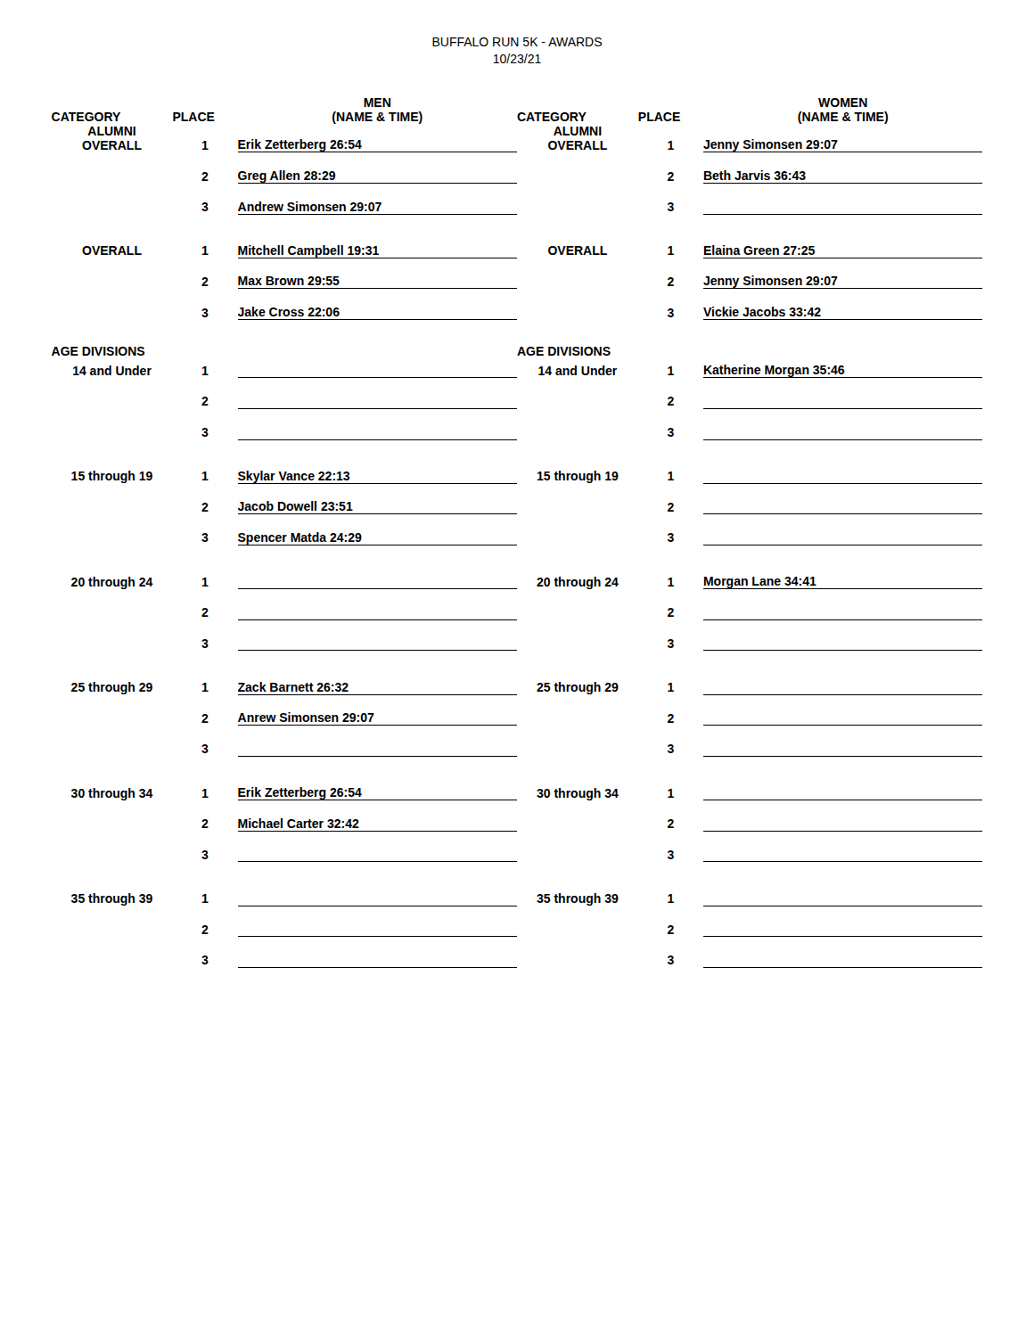BUFFALO RUN 5K - AWARDS
10/23/21
| CATEGORY | PLACE | MEN (NAME & TIME) | CATEGORY | PLACE | WOMEN (NAME & TIME) |
| ALUMNI OVERALL | 1 | Erik Zetterberg 26:54 | ALUMNI OVERALL | 1 | Jenny Simonsen 29:07 |
| | 2 | Greg Allen 28:29 | | 2 | Beth Jarvis 36:43 |
| | 3 | Andrew Simonsen 29:07 | | 3 | |
| OVERALL | 1 | Mitchell Campbell 19:31 | OVERALL | 1 | Elaina Green 27:25 |
| | 2 | Max Brown 29:55 | | 2 | Jenny Simonsen 29:07 |
| | 3 | Jake Cross 22:06 | | 3 | Vickie Jacobs 33:42 |
| AGE DIVISIONS | AGE DIVISIONS |
| 14 and Under | 1 | | 14 and Under | 1 | Katherine Morgan 35:46 |
| | 2 | | | 2 | |
| | 3 | | | 3 | |
| 15 through 19 | 1 | Skylar Vance 22:13 | 15 through 19 | 1 | |
| | 2 | Jacob Dowell 23:51 | | 2 | |
| | 3 | Spencer Matda 24:29 | | 3 | |
| 20 through 24 | 1 | | 20 through 24 | 1 | Morgan Lane 34:41 |
| | 2 | | | 2 | |
| | 3 | | | 3 | |
| 25 through 29 | 1 | Zack Barnett 26:32 | 25 through 29 | 1 | |
| | 2 | Anrew Simonsen 29:07 | | 2 | |
| | 3 | | | 3 | |
| 30 through 34 | 1 | Erik Zetterberg 26:54 | 30 through 34 | 1 | |
| | 2 | Michael Carter 32:42 | | 2 | |
| | 3 | | | 3 | |
| 35 through 39 | 1 | | 35 through 39 | 1 | |
| | 2 | | | 2 | |
| | 3 | | | 3 | |